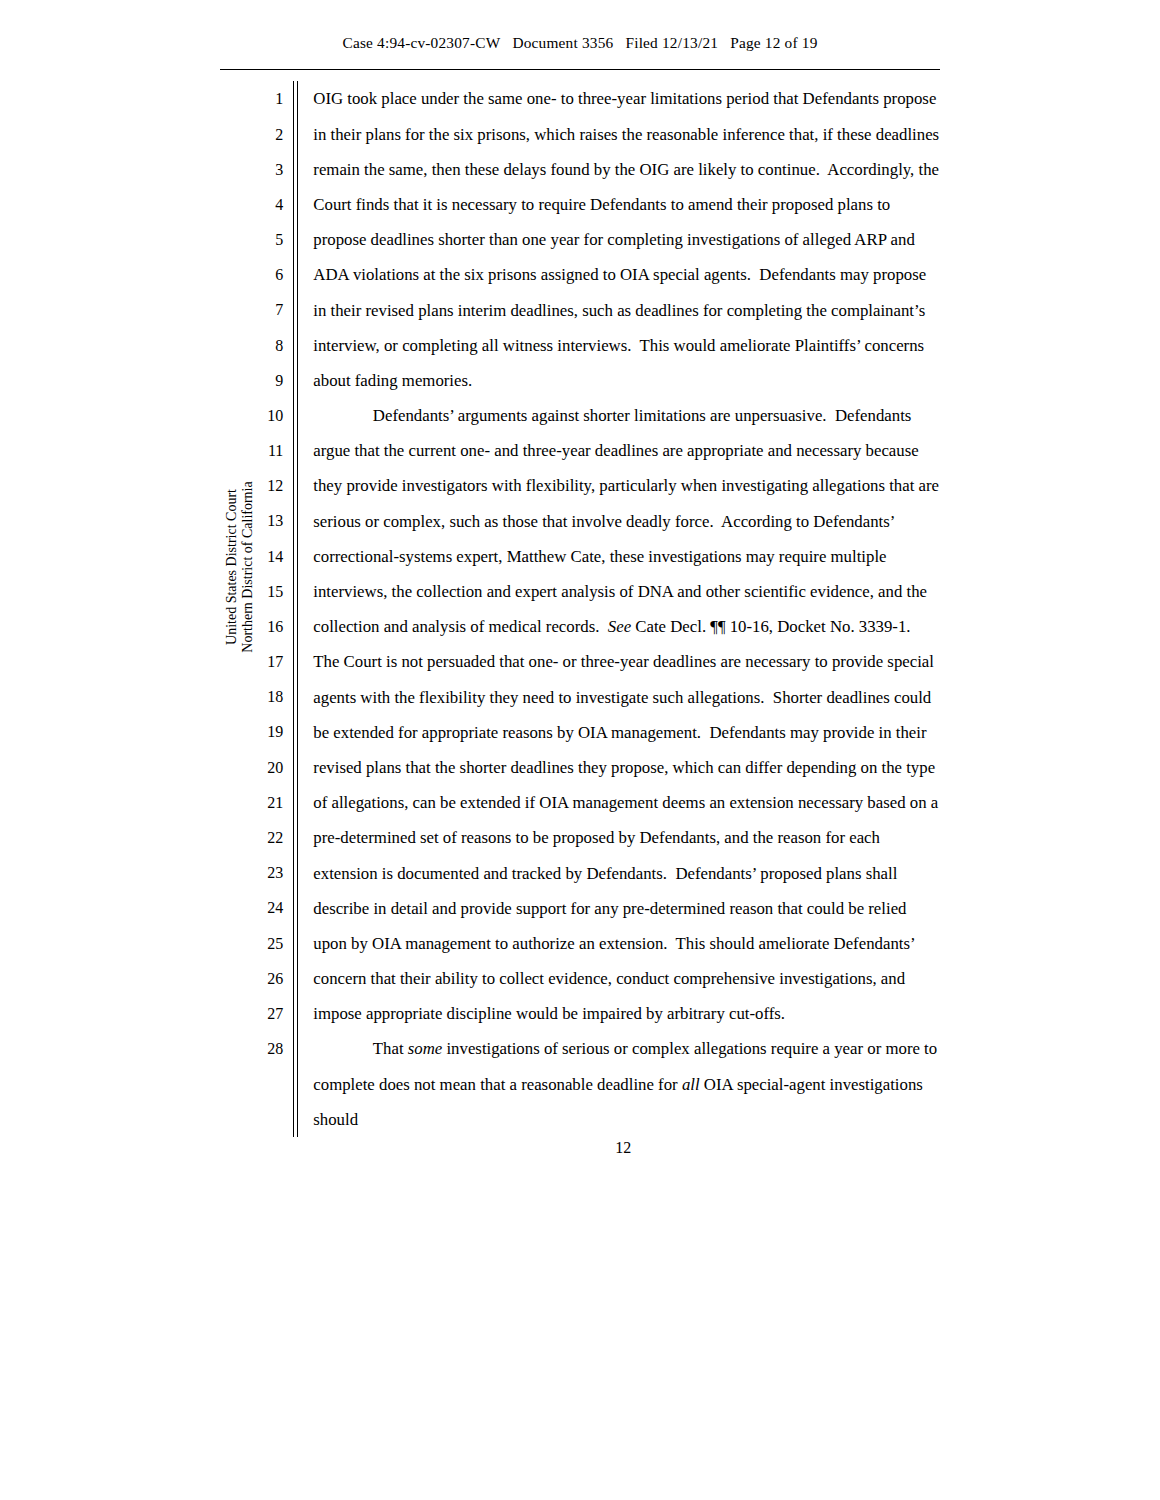Case 4:94-cv-02307-CW Document 3356 Filed 12/13/21 Page 12 of 19
United States District Court
Northern District of California
1
2
3
4
5
6
7
8
9
10
11
12
13
14
15
16
17
18
19
20
21
22
23
24
25
26
27
28
OIG took place under the same one- to three-year limitations period that Defendants propose in their plans for the six prisons, which raises the reasonable inference that, if these deadlines remain the same, then these delays found by the OIG are likely to continue. Accordingly, the Court finds that it is necessary to require Defendants to amend their proposed plans to propose deadlines shorter than one year for completing investigations of alleged ARP and ADA violations at the six prisons assigned to OIA special agents. Defendants may propose in their revised plans interim deadlines, such as deadlines for completing the complainant’s interview, or completing all witness interviews. This would ameliorate Plaintiffs’ concerns about fading memories.
Defendants’ arguments against shorter limitations are unpersuasive. Defendants argue that the current one- and three-year deadlines are appropriate and necessary because they provide investigators with flexibility, particularly when investigating allegations that are serious or complex, such as those that involve deadly force. According to Defendants’ correctional-systems expert, Matthew Cate, these investigations may require multiple interviews, the collection and expert analysis of DNA and other scientific evidence, and the collection and analysis of medical records. See Cate Decl. ¶¶ 10-16, Docket No. 3339-1. The Court is not persuaded that one- or three-year deadlines are necessary to provide special agents with the flexibility they need to investigate such allegations. Shorter deadlines could be extended for appropriate reasons by OIA management. Defendants may provide in their revised plans that the shorter deadlines they propose, which can differ depending on the type of allegations, can be extended if OIA management deems an extension necessary based on a pre-determined set of reasons to be proposed by Defendants, and the reason for each extension is documented and tracked by Defendants. Defendants’ proposed plans shall describe in detail and provide support for any pre-determined reason that could be relied upon by OIA management to authorize an extension. This should ameliorate Defendants’ concern that their ability to collect evidence, conduct comprehensive investigations, and impose appropriate discipline would be impaired by arbitrary cut-offs.
That some investigations of serious or complex allegations require a year or more to complete does not mean that a reasonable deadline for all OIA special-agent investigations should
12